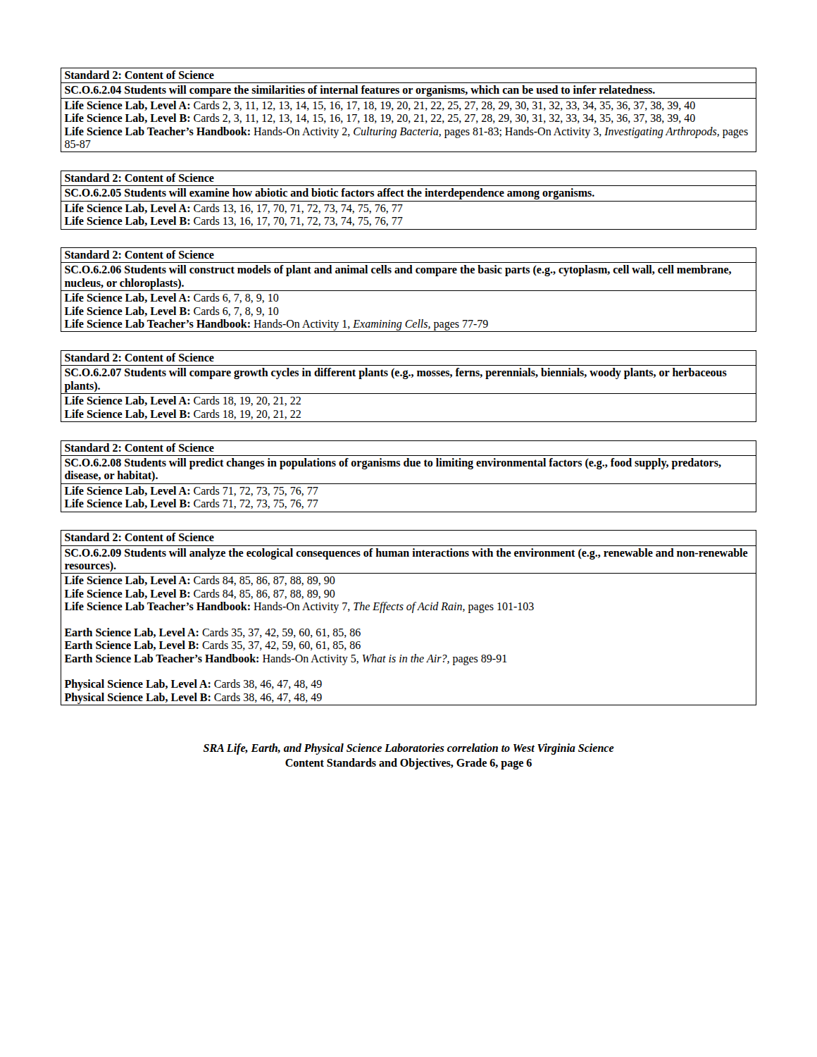| Standard 2: Content of Science |
| SC.O.6.2.04 Students will compare the similarities of internal features or organisms, which can be used to infer relatedness. |
| Life Science Lab, Level A: Cards 2, 3, 11, 12, 13, 14, 15, 16, 17, 18, 19, 20, 21, 22, 25, 27, 28, 29, 30, 31, 32, 33, 34, 35, 36, 37, 38, 39, 40 Life Science Lab, Level B: Cards 2, 3, 11, 12, 13, 14, 15, 16, 17, 18, 19, 20, 21, 22, 25, 27, 28, 29, 30, 31, 32, 33, 34, 35, 36, 37, 38, 39, 40 Life Science Lab Teacher’s Handbook: Hands-On Activity 2, Culturing Bacteria, pages 81-83; Hands-On Activity 3, Investigating Arthropods, pages 85-87 |
| Standard 2: Content of Science |
| SC.O.6.2.05 Students will examine how abiotic and biotic factors affect the interdependence among organisms. |
| Life Science Lab, Level A: Cards 13, 16, 17, 70, 71, 72, 73, 74, 75, 76, 77 Life Science Lab, Level B: Cards 13, 16, 17, 70, 71, 72, 73, 74, 75, 76, 77 |
| Standard 2: Content of Science |
| SC.O.6.2.06 Students will construct models of plant and animal cells and compare the basic parts (e.g., cytoplasm, cell wall, cell membrane, nucleus, or chloroplasts). |
| Life Science Lab, Level A: Cards 6, 7, 8, 9, 10 Life Science Lab, Level B: Cards 6, 7, 8, 9, 10 Life Science Lab Teacher’s Handbook: Hands-On Activity 1, Examining Cells, pages 77-79 |
| Standard 2: Content of Science |
| SC.O.6.2.07 Students will compare growth cycles in different plants (e.g., mosses, ferns, perennials, biennials, woody plants, or herbaceous plants). |
| Life Science Lab, Level A: Cards 18, 19, 20, 21, 22 Life Science Lab, Level B: Cards 18, 19, 20, 21, 22 |
| Standard 2: Content of Science |
| SC.O.6.2.08 Students will predict changes in populations of organisms due to limiting environmental factors (e.g., food supply, predators, disease, or habitat). |
| Life Science Lab, Level A: Cards 71, 72, 73, 75, 76, 77 Life Science Lab, Level B: Cards 71, 72, 73, 75, 76, 77 |
| Standard 2: Content of Science |
| SC.O.6.2.09 Students will analyze the ecological consequences of human interactions with the environment (e.g., renewable and non-renewable resources). |
| Life Science Lab, Level A: Cards 84, 85, 86, 87, 88, 89, 90 Life Science Lab, Level B: Cards 84, 85, 86, 87, 88, 89, 90 Life Science Lab Teacher’s Handbook: Hands-On Activity 7, The Effects of Acid Rain, pages 101-103 Earth Science Lab, Level A: Cards 35, 37, 42, 59, 60, 61, 85, 86 Earth Science Lab, Level B: Cards 35, 37, 42, 59, 60, 61, 85, 86 Earth Science Lab Teacher’s Handbook: Hands-On Activity 5, What is in the Air?, pages 89-91 Physical Science Lab, Level A: Cards 38, 46, 47, 48, 49 Physical Science Lab, Level B: Cards 38, 46, 47, 48, 49 |
SRA Life, Earth, and Physical Science Laboratories correlation to West Virginia Science
Content Standards and Objectives, Grade 6, page 6